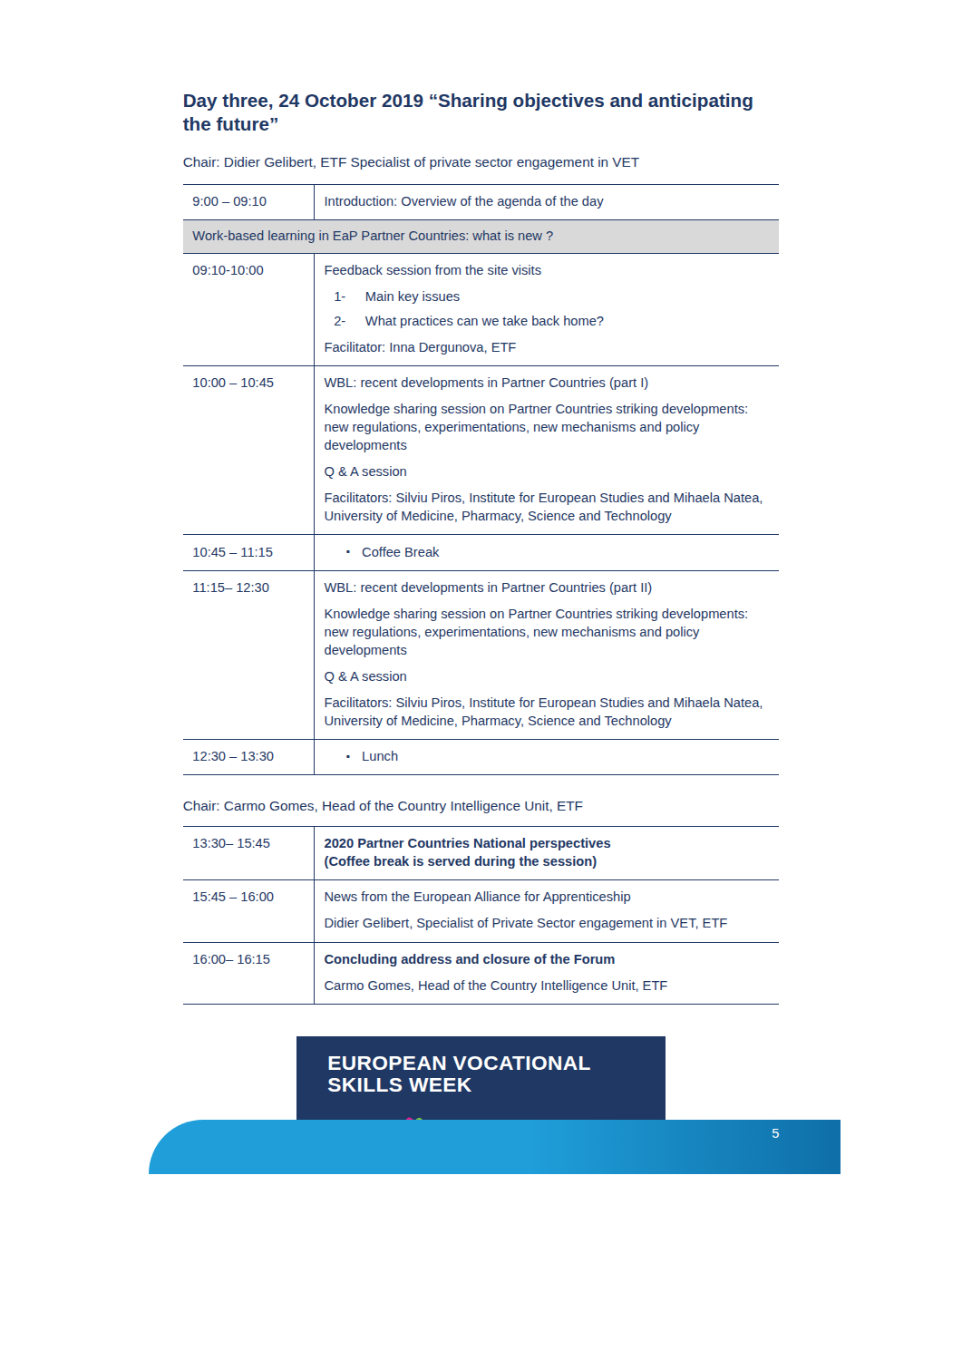Day three, 24 October 2019 “Sharing objectives and anticipating the future”
Chair: Didier Gelibert, ETF Specialist of private sector engagement in VET
| 9:00 – 09:10 | Introduction: Overview of the agenda of the day |
| Work-based learning in EaP Partner Countries: what is new ? |
| 09:10-10:00 | Feedback session from the site visits 1- Main key issues 2- What practices can we take back home? Facilitator: Inna Dergunova, ETF |
| 10:00 – 10:45 | WBL: recent developments in Partner Countries (part I) Knowledge sharing session on Partner Countries striking developments: new regulations, experimentations, new mechanisms and policy developments Q & A session Facilitators: Silviu Piros, Institute for European Studies and Mihaela Natea, University of Medicine, Pharmacy, Science and Technology |
| 10:45 – 11:15 | Coffee Break |
| 11:15– 12:30 | WBL: recent developments in Partner Countries (part II) Knowledge sharing session on Partner Countries striking developments: new regulations, experimentations, new mechanisms and policy developments Q & A session Facilitators: Silviu Piros, Institute for European Studies and Mihaela Natea, University of Medicine, Pharmacy, Science and Technology |
| 12:30 – 13:30 | Lunch |
Chair: Carmo Gomes, Head of the Country Intelligence Unit, ETF
| 13:30– 15:45 | 2020 Partner Countries National perspectives (Coffee break is served during the session) |
| 15:45 – 16:00 | News from the European Alliance for Apprenticeship Didier Gelibert, Specialist of Private Sector engagement in VET, ETF |
| 16:00– 16:15 | Concluding address and closure of the Forum Carmo Gomes, Head of the Country Intelligence Unit, ETF |
EUROPEAN VOCATIONAL
SKILLS WEEK
5